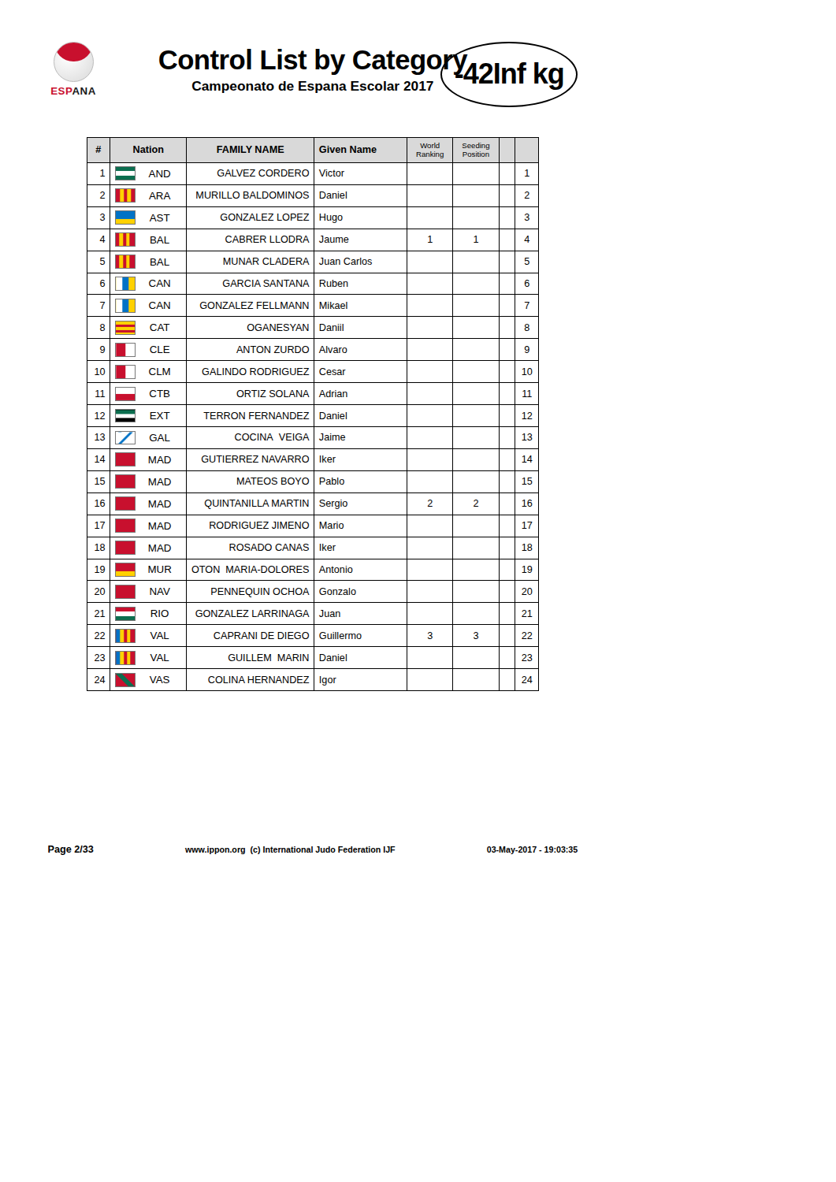ESPANA
Control List by Category
Campeonato de Espana Escolar 2017
-42Inf kg
| # | Nation | FAMILY NAME | Given Name | World Ranking | Seeding Position | | |
| --- | --- | --- | --- | --- | --- | --- | --- |
| 1 | AND | GALVEZ CORDERO | Victor | | | | 1 |
| 2 | ARA | MURILLO BALDOMINOS | Daniel | | | | 2 |
| 3 | AST | GONZALEZ LOPEZ | Hugo | | | | 3 |
| 4 | BAL | CABRER LLODRA | Jaume | 1 | 1 | | 4 |
| 5 | BAL | MUNAR CLADERA | Juan Carlos | | | | 5 |
| 6 | CAN | GARCIA SANTANA | Ruben | | | | 6 |
| 7 | CAN | GONZALEZ FELLMANN | Mikael | | | | 7 |
| 8 | CAT | OGANESYAN | Daniil | | | | 8 |
| 9 | CLE | ANTON ZURDO | Alvaro | | | | 9 |
| 10 | CLM | GALINDO RODRIGUEZ | Cesar | | | | 10 |
| 11 | CTB | ORTIZ SOLANA | Adrian | | | | 11 |
| 12 | EXT | TERRON FERNANDEZ | Daniel | | | | 12 |
| 13 | GAL | COCINA VEIGA | Jaime | | | | 13 |
| 14 | MAD | GUTIERREZ NAVARRO | Iker | | | | 14 |
| 15 | MAD | MATEOS BOYO | Pablo | | | | 15 |
| 16 | MAD | QUINTANILLA MARTIN | Sergio | 2 | 2 | | 16 |
| 17 | MAD | RODRIGUEZ JIMENO | Mario | | | | 17 |
| 18 | MAD | ROSADO CANAS | Iker | | | | 18 |
| 19 | MUR | OTON MARIA-DOLORES | Antonio | | | | 19 |
| 20 | NAV | PENNEQUIN OCHOA | Gonzalo | | | | 20 |
| 21 | RIO | GONZALEZ LARRINAGA | Juan | | | | 21 |
| 22 | VAL | CAPRANI DE DIEGO | Guillermo | 3 | 3 | | 22 |
| 23 | VAL | GUILLEM MARIN | Daniel | | | | 23 |
| 24 | VAS | COLINA HERNANDEZ | Igor | | | | 24 |
Page 2/33
www.ippon.org (c) International Judo Federation IJF
03-May-2017 - 19:03:35